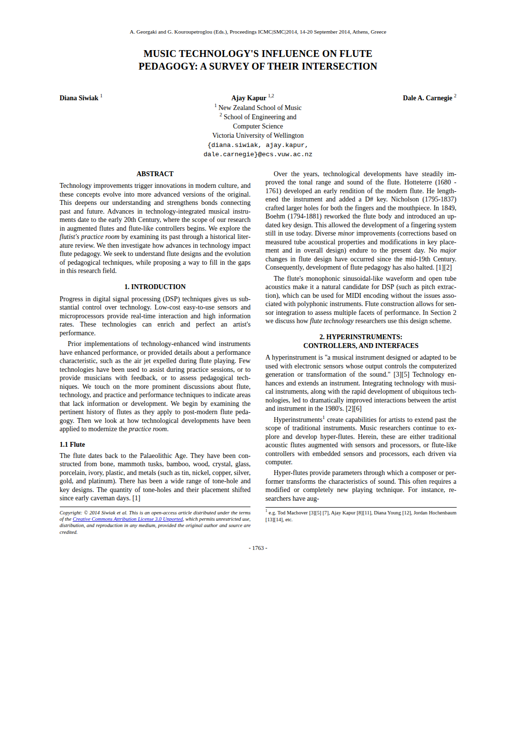A. Georgaki and G. Kouroupetroglou (Eds.), Proceedings ICMC|SMC|2014, 14-20 September 2014, Athens, Greece
MUSIC TECHNOLOGY'S INFLUENCE ON FLUTE
PEDAGOGY: A SURVEY OF THEIR INTERSECTION
Diana Siwiak 1
Ajay Kapur 1,2
Dale A. Carnegie 2
1 New Zealand School of Music
2 School of Engineering and
Computer Science
Victoria University of Wellington
{diana.siwiak, ajay.kapur,
dale.carnegie}@ecs.vuw.ac.nz
ABSTRACT
Technology improvements trigger innovations in modern culture, and these concepts evolve into more advanced versions of the original. This deepens our understanding and strengthens bonds connecting past and future. Advances in technology-integrated musical instruments date to the early 20th Century, where the scope of our research in augmented flutes and flute-like controllers begins. We explore the flutist's practice room by examining its past through a historical literature review. We then investigate how advances in technology impact flute pedagogy. We seek to understand flute designs and the evolution of pedagogical techniques, while proposing a way to fill in the gaps in this research field.
1. INTRODUCTION
Progress in digital signal processing (DSP) techniques gives us substantial control over technology. Low-cost easy-to-use sensors and microprocessors provide real-time interaction and high information rates. These technologies can enrich and perfect an artist's performance.
Prior implementations of technology-enhanced wind instruments have enhanced performance, or provided details about a performance characteristic, such as the air jet expelled during flute playing. Few technologies have been used to assist during practice sessions, or to provide musicians with feedback, or to assess pedagogical techniques. We touch on the more prominent discussions about flute, technology, and practice and performance techniques to indicate areas that lack information or development. We begin by examining the pertinent history of flutes as they apply to post-modern flute pedagogy. Then we look at how technological developments have been applied to modernize the practice room.
1.1 Flute
The flute dates back to the Palaeolithic Age. They have been constructed from bone, mammoth tusks, bamboo, wood, crystal, glass, porcelain, ivory, plastic, and metals (such as tin, nickel, copper, silver, gold, and platinum). There has been a wide range of tone-hole and key designs. The quantity of tone-holes and their placement shifted since early caveman days. [1]
Copyright: © 2014 Siwiak et al. This is an open-access article distributed under the terms of the Creative Commons Attribution License 3.0 Unported, which permits unrestricted use, distribution, and reproduction in any medium, provided the original author and source are credited.
Over the years, technological developments have steadily improved the tonal range and sound of the flute. Hotteterre (1680 - 1761) developed an early rendition of the modern flute. He lengthened the instrument and added a D# key. Nicholson (1795-1837) crafted larger holes for both the fingers and the mouthpiece. In 1849, Boehm (1794-1881) reworked the flute body and introduced an updated key design. This allowed the development of a fingering system still in use today. Diverse minor improvements (corrections based on measured tube acoustical properties and modifications in key placement and in overall design) endure to the present day. No major changes in flute design have occurred since the mid-19th Century. Consequently, development of flute pedagogy has also halted. [1][2]
The flute's monophonic sinusoidal-like waveform and open tube acoustics make it a natural candidate for DSP (such as pitch extraction), which can be used for MIDI encoding without the issues associated with polyphonic instruments. Flute construction allows for sensor integration to assess multiple facets of performance. In Section 2 we discuss how flute technology researchers use this design scheme.
2. HYPERINSTRUMENTS:
CONTROLLERS, AND INTERFACES
A hyperinstrument is "a musical instrument designed or adapted to be used with electronic sensors whose output controls the computerized generation or transformation of the sound." [3][5] Technology enhances and extends an instrument. Integrating technology with musical instruments, along with the rapid development of ubiquitous technologies, led to dramatically improved interactions between the artist and instrument in the 1980's. [2][6]
Hyperinstruments1 create capabilities for artists to extend past the scope of traditional instruments. Music researchers continue to explore and develop hyper-flutes. Herein, these are either traditional acoustic flutes augmented with sensors and processors, or flute-like controllers with embedded sensors and processors, each driven via computer.
Hyper-flutes provide parameters through which a composer or performer transforms the characteristics of sound. This often requires a modified or completely new playing technique. For instance, researchers have aug-
1 e.g. Tod Machover [3][5] [7], Ajay Kapur [8][11], Diana Young [12], Jordan Hochenbaum [13][14], etc.
- 1763 -